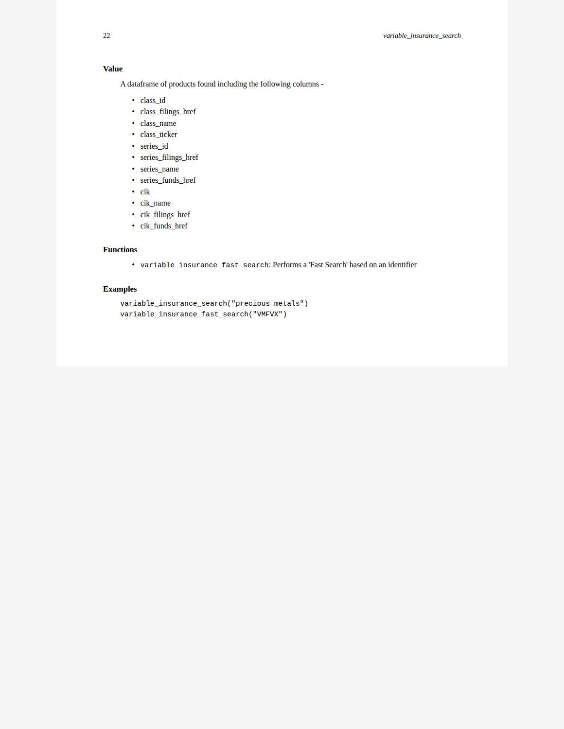22 variable_insurance_search
Value
A dataframe of products found including the following columns -
class_id
class_filings_href
class_name
class_ticker
series_id
series_filings_href
series_name
series_funds_href
cik
cik_name
cik_filings_href
cik_funds_href
Functions
variable_insurance_fast_search: Performs a 'Fast Search' based on an identifier
Examples
variable_insurance_search("precious metals")
variable_insurance_fast_search("VMFVX")